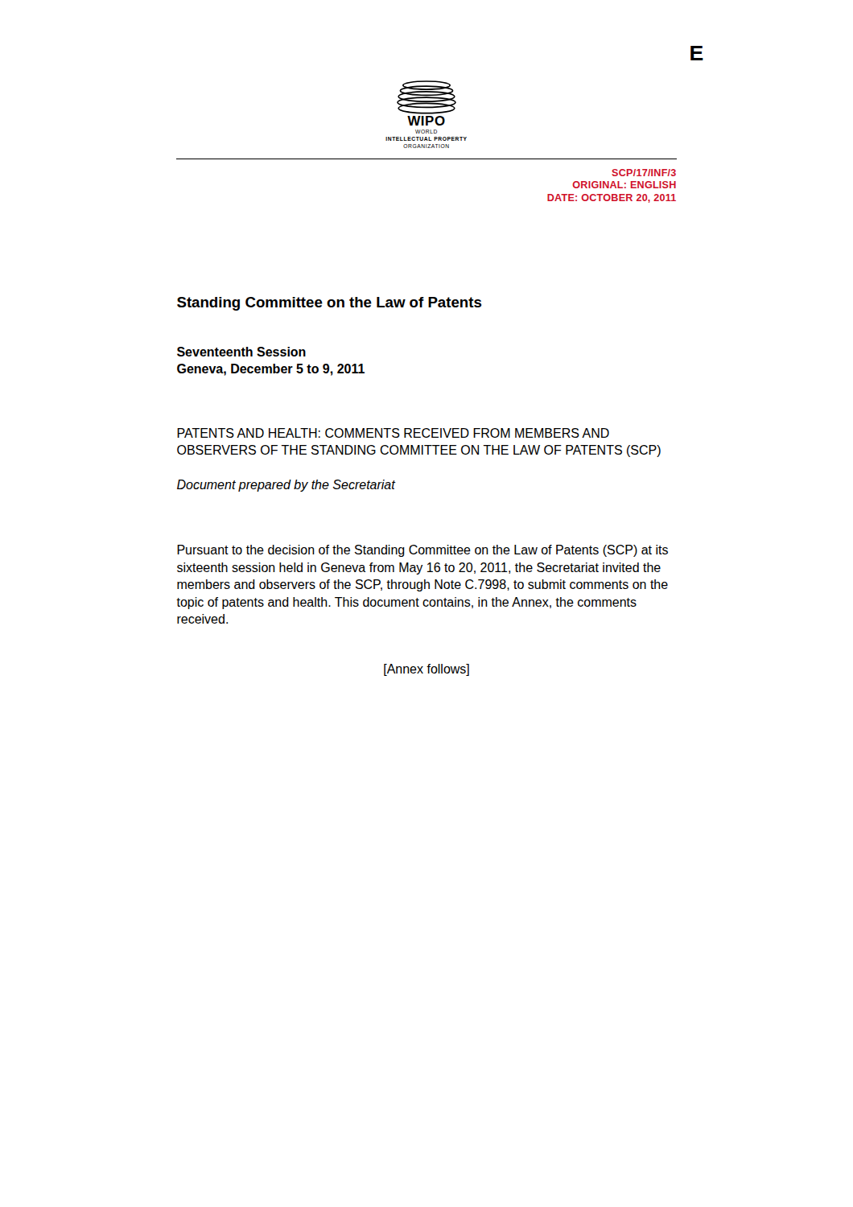E
SCP/17/INF/3
ORIGINAL: ENGLISH
DATE: OCTOBER 20, 2011
Standing Committee on the Law of Patents
Seventeenth Session
Geneva, December 5 to 9, 2011
PATENTS AND HEALTH: COMMENTS RECEIVED FROM MEMBERS AND OBSERVERS OF THE STANDING COMMITTEE ON THE LAW OF PATENTS (SCP)
Document prepared by the Secretariat
Pursuant to the decision of the Standing Committee on the Law of Patents (SCP) at its sixteenth session held in Geneva from May 16 to 20, 2011, the Secretariat invited the members and observers of the SCP, through Note C.7998, to submit comments on the topic of patents and health. This document contains, in the Annex, the comments received.
[Annex follows]